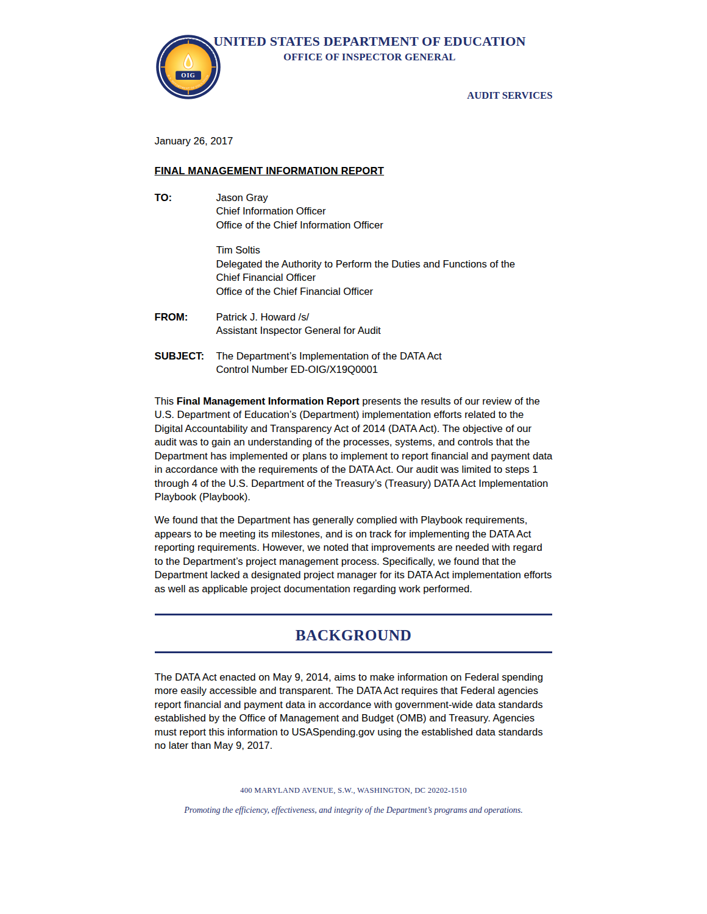OFFICE OF INSPECTOR GENERAL OIG U.S. DEPARTMENT OF EDUCATION
UNITED STATES DEPARTMENT OF EDUCATION
OFFICE OF INSPECTOR GENERAL
AUDIT SERVICES
January 26, 2017
FINAL MANAGEMENT INFORMATION REPORT
| TO: | Jason Gray Chief Information Officer Office of the Chief Information Officer |
| | Tim Soltis Delegated the Authority to Perform the Duties and Functions of the Chief Financial Officer Office of the Chief Financial Officer |
| FROM: | Patrick J. Howard /s/ Assistant Inspector General for Audit |
| SUBJECT: | The Department’s Implementation of the DATA Act Control Number ED-OIG/X19Q0001 |
This Final Management Information Report presents the results of our review of the U.S. Department of Education’s (Department) implementation efforts related to the Digital Accountability and Transparency Act of 2014 (DATA Act). The objective of our audit was to gain an understanding of the processes, systems, and controls that the Department has implemented or plans to implement to report financial and payment data in accordance with the requirements of the DATA Act. Our audit was limited to steps 1 through 4 of the U.S. Department of the Treasury’s (Treasury) DATA Act Implementation Playbook (Playbook).
We found that the Department has generally complied with Playbook requirements, appears to be meeting its milestones, and is on track for implementing the DATA Act reporting requirements. However, we noted that improvements are needed with regard to the Department’s project management process. Specifically, we found that the Department lacked a designated project manager for its DATA Act implementation efforts as well as applicable project documentation regarding work performed.
BACKGROUND
The DATA Act enacted on May 9, 2014, aims to make information on Federal spending more easily accessible and transparent. The DATA Act requires that Federal agencies report financial and payment data in accordance with government-wide data standards established by the Office of Management and Budget (OMB) and Treasury. Agencies must report this information to USASpending.gov using the established data standards no later than May 9, 2017.
400 MARYLAND AVENUE, S.W., WASHINGTON, DC 20202-1510
Promoting the efficiency, effectiveness, and integrity of the Department’s programs and operations.